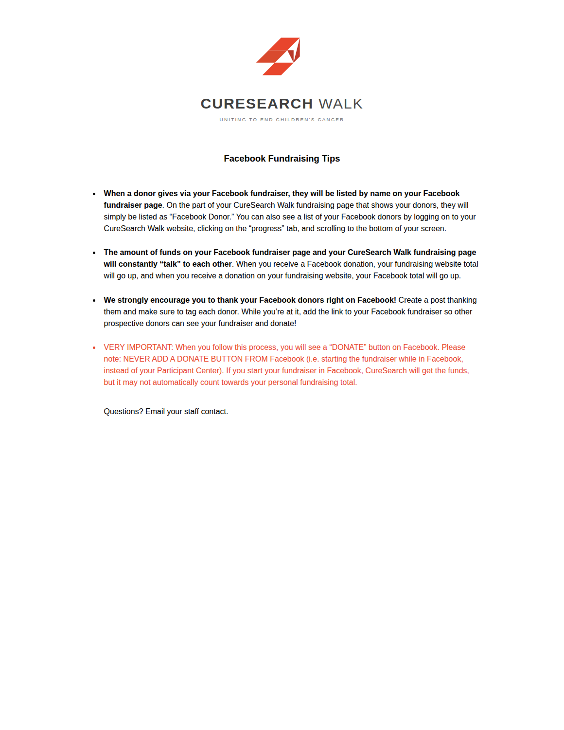CURESEARCH WALK
Uniting to End Children's Cancer
Facebook Fundraising Tips
When a donor gives via your Facebook fundraiser, they will be listed by name on your Facebook fundraiser page. On the part of your CureSearch Walk fundraising page that shows your donors, they will simply be listed as “Facebook Donor.” You can also see a list of your Facebook donors by logging on to your CureSearch Walk website, clicking on the “progress” tab, and scrolling to the bottom of your screen.
The amount of funds on your Facebook fundraiser page and your CureSearch Walk fundraising page will constantly “talk” to each other. When you receive a Facebook donation, your fundraising website total will go up, and when you receive a donation on your fundraising website, your Facebook total will go up.
We strongly encourage you to thank your Facebook donors right on Facebook! Create a post thanking them and make sure to tag each donor. While you’re at it, add the link to your Facebook fundraiser so other prospective donors can see your fundraiser and donate!
VERY IMPORTANT: When you follow this process, you will see a “DONATE” button on Facebook. Please note: NEVER ADD A DONATE BUTTON FROM Facebook (i.e. starting the fundraiser while in Facebook, instead of your Participant Center). If you start your fundraiser in Facebook, CureSearch will get the funds, but it may not automatically count towards your personal fundraising total.
Questions? Email your staff contact.